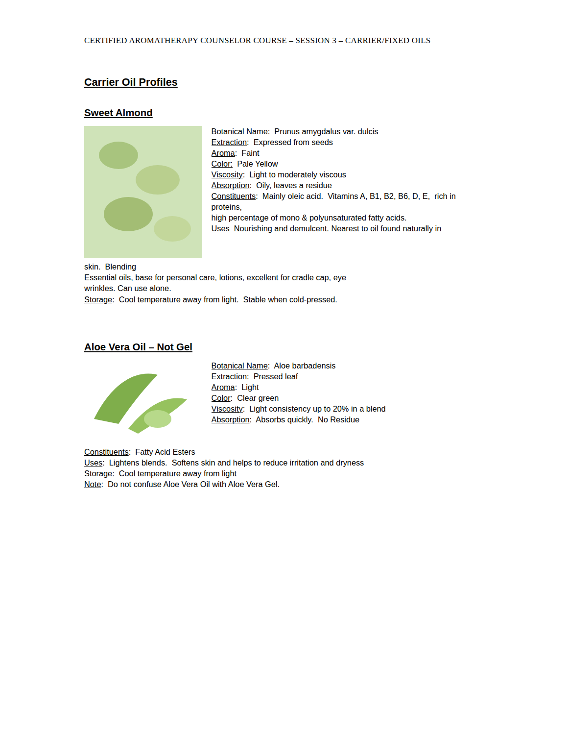CERTIFIED AROMATHERAPY COUNSELOR COURSE – SESSION 3 – CARRIER/FIXED OILS
Carrier Oil Profiles
Sweet Almond
Botanical Name: Prunus amygdalus var. dulcis
Extraction: Expressed from seeds
Aroma: Faint
Color: Pale Yellow
Viscosity: Light to moderately viscous
Absorption: Oily, leaves a residue
Constituents: Mainly oleic acid. Vitamins A, B1, B2, B6, D, E, rich in proteins,
high percentage of mono & polyunsaturated fatty acids.
Uses Nourishing and demulcent. Nearest to oil found naturally in
skin. Blending
Essential oils, base for personal care, lotions, excellent for cradle cap, eye
wrinkles. Can use alone.
Storage: Cool temperature away from light. Stable when cold-pressed.
Aloe Vera Oil – Not Gel
Botanical Name: Aloe barbadensis
Extraction: Pressed leaf
Aroma: Light
Color: Clear green
Viscosity: Light consistency up to 20% in a blend
Absorption: Absorbs quickly. No Residue
Constituents: Fatty Acid Esters
Uses: Lightens blends. Softens skin and helps to reduce irritation and dryness
Storage: Cool temperature away from light
Note: Do not confuse Aloe Vera Oil with Aloe Vera Gel.